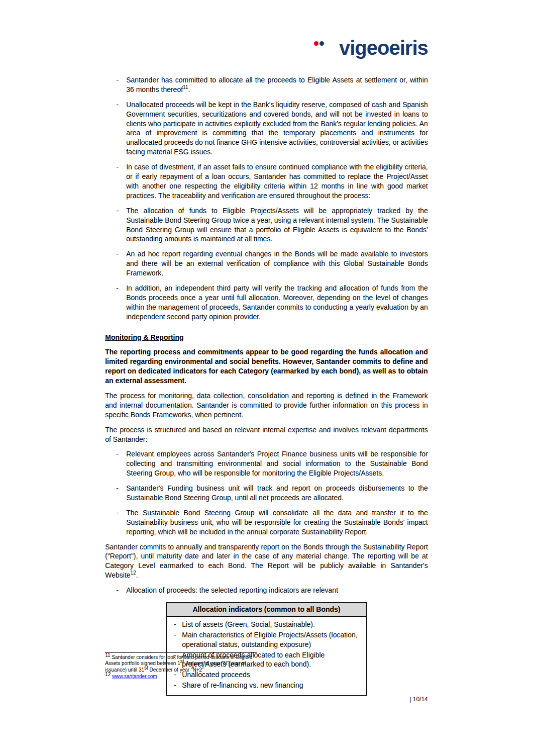vigeo eiris
Santander has committed to allocate all the proceeds to Eligible Assets at settlement or, within 36 months thereof11.
Unallocated proceeds will be kept in the Bank's liquidity reserve, composed of cash and Spanish Government securities, securitizations and covered bonds, and will not be invested in loans to clients who participate in activities explicitly excluded from the Bank's regular lending policies. An area of improvement is committing that the temporary placements and instruments for unallocated proceeds do not finance GHG intensive activities, controversial activities, or activities facing material ESG issues.
In case of divestment, if an asset fails to ensure continued compliance with the eligibility criteria, or if early repayment of a loan occurs, Santander has committed to replace the Project/Asset with another one respecting the eligibility criteria within 12 months in line with good market practices. The traceability and verification are ensured throughout the process:
The allocation of funds to Eligible Projects/Assets will be appropriately tracked by the Sustainable Bond Steering Group twice a year, using a relevant internal system. The Sustainable Bond Steering Group will ensure that a portfolio of Eligible Assets is equivalent to the Bonds' outstanding amounts is maintained at all times.
An ad hoc report regarding eventual changes in the Bonds will be made available to investors and there will be an external verification of compliance with this Global Sustainable Bonds Framework.
In addition, an independent third party will verify the tracking and allocation of funds from the Bonds proceeds once a year until full allocation. Moreover, depending on the level of changes within the management of proceeds, Santander commits to conducting a yearly evaluation by an independent second party opinion provider.
Monitoring & Reporting
The reporting process and commitments appear to be good regarding the funds allocation and limited regarding environmental and social benefits. However, Santander commits to define and report on dedicated indicators for each Category (earmarked by each bond), as well as to obtain an external assessment.
The process for monitoring, data collection, consolidation and reporting is defined in the Framework and internal documentation. Santander is committed to provide further information on this process in specific Bonds Frameworks, when pertinent.
The process is structured and based on relevant internal expertise and involves relevant departments of Santander:
Relevant employees across Santander's Project Finance business units will be responsible for collecting and transmitting environmental and social information to the Sustainable Bond Steering Group, who will be responsible for monitoring the Eligible Projects/Assets.
Santander's Funding business unit will track and report on proceeds disbursements to the Sustainable Bond Steering Group, until all net proceeds are allocated.
The Sustainable Bond Steering Group will consolidate all the data and transfer it to the Sustainability business unit, who will be responsible for creating the Sustainable Bonds' impact reporting, which will be included in the annual corporate Sustainability Report.
Santander commits to annually and transparently report on the Bonds through the Sustainability Report ("Report"), until maturity date and later in the case of any material change. The reporting will be at Category Level earmarked to each Bond. The Report will be publicly available in Santander's Website12.
Allocation of proceeds: the selected reporting indicators are relevant
| Allocation indicators (common to all Bonds) |
| --- |
| List of assets (Green, Social, Sustainable). Main characteristics of Eligible Projects/Assets (location, operational status, outstanding exposure) Amount of proceeds allocated to each Eligible project/Assets (earmarked to each bond). Unallocated proceeds Share of re-financing vs. new financing |
11 Santander considers for look forward period its loans of Eligible Assets portfolio signed between 1st January of year "N"(year of issuance) until 31st December of year "N+2"
12 www.santander.com
| 10/14